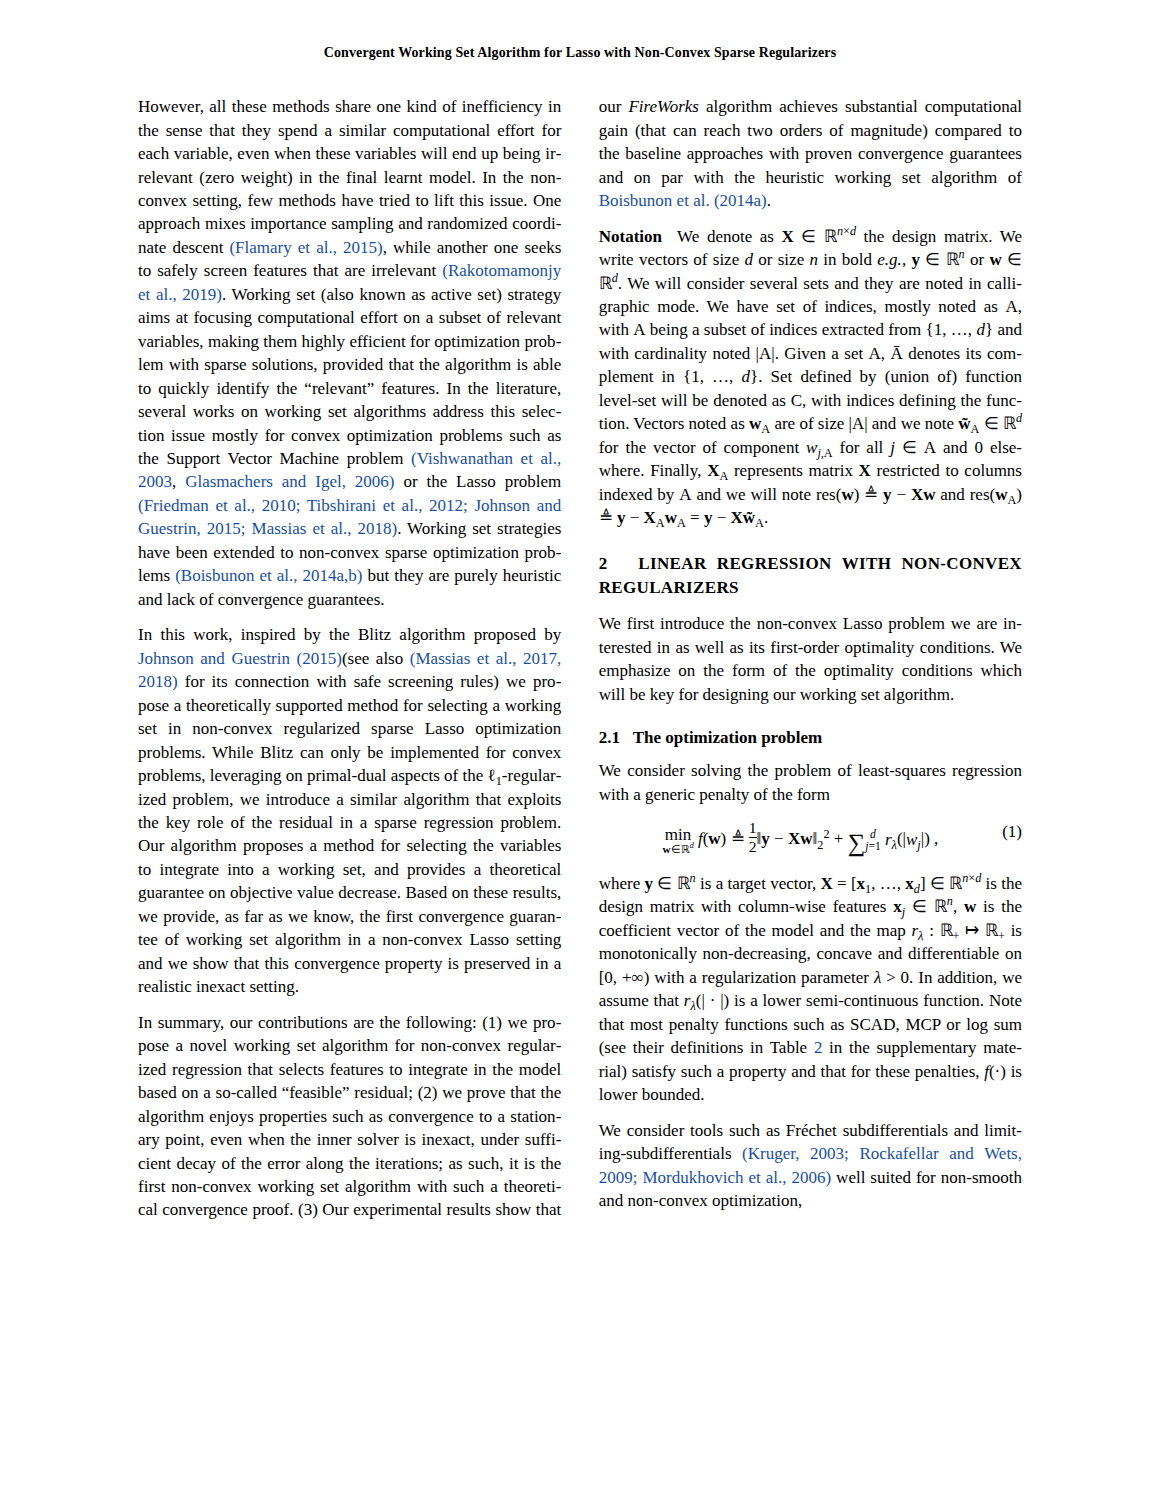Convergent Working Set Algorithm for Lasso with Non-Convex Sparse Regularizers
However, all these methods share one kind of inefficiency in the sense that they spend a similar computational effort for each variable, even when these variables will end up being irrelevant (zero weight) in the final learnt model. In the non-convex setting, few methods have tried to lift this issue. One approach mixes importance sampling and randomized coordinate descent (Flamary et al., 2015), while another one seeks to safely screen features that are irrelevant (Rakotomamonjy et al., 2019). Working set (also known as active set) strategy aims at focusing computational effort on a subset of relevant variables, making them highly efficient for optimization problem with sparse solutions, provided that the algorithm is able to quickly identify the “relevant” features. In the literature, several works on working set algorithms address this selection issue mostly for convex optimization problems such as the Support Vector Machine problem (Vishwanathan et al., 2003, Glasmachers and Igel, 2006) or the Lasso problem (Friedman et al., 2010; Tibshirani et al., 2012; Johnson and Guestrin, 2015; Massias et al., 2018). Working set strategies have been extended to non-convex sparse optimization problems (Boisbunon et al., 2014a,b) but they are purely heuristic and lack of convergence guarantees.
In this work, inspired by the Blitz algorithm proposed by Johnson and Guestrin (2015)(see also (Massias et al., 2017, 2018) for its connection with safe screening rules) we propose a theoretically supported method for selecting a working set in non-convex regularized sparse Lasso optimization problems. While Blitz can only be implemented for convex problems, leveraging on primal-dual aspects of the ℓ1-regularized problem, we introduce a similar algorithm that exploits the key role of the residual in a sparse regression problem. Our algorithm proposes a method for selecting the variables to integrate into a working set, and provides a theoretical guarantee on objective value decrease. Based on these results, we provide, as far as we know, the first convergence guarantee of working set algorithm in a non-convex Lasso setting and we show that this convergence property is preserved in a realistic inexact setting.
In summary, our contributions are the following: (1) we propose a novel working set algorithm for non-convex regularized regression that selects features to integrate in the model based on a so-called “feasible” residual; (2) we prove that the algorithm enjoys properties such as convergence to a stationary point, even when the inner solver is inexact, under sufficient decay of the error along the iterations; as such, it is the first non-convex working set algorithm with such a theoretical convergence proof. (3) Our experimental results show that our FireWorks algorithm achieves substantial computational gain (that can reach two orders of magnitude) compared to the baseline approaches with proven convergence guarantees and on par with the heuristic working set algorithm of Boisbunon et al. (2014a).
Notation We denote as X ∈ ℝn×d the design matrix. We write vectors of size d or size n in bold e.g., y ∈ ℝn or w ∈ ℝd. We will consider several sets and they are noted in calligraphic mode. We have set of indices, mostly noted as A, with A being a subset of indices extracted from {1, …, d} and with cardinality noted |A|. Given a set A, Ā denotes its complement in {1, …, d}. Set defined by (union of) function level-set will be denoted as C, with indices defining the function. Vectors noted as wA are of size |A| and we note w̃A ∈ ℝd for the vector of component wj,A for all j ∈ A and 0 elsewhere. Finally, XA represents matrix X restricted to columns indexed by A and we will note res(w) ≜ y − Xw and res(wA) ≜ y − XAwA = y − Xw̃A.
2 LINEAR REGRESSION WITH NON-CONVEX REGULARIZERS
We first introduce the non-convex Lasso problem we are interested in as well as its first-order optimality conditions. We emphasize on the form of the optimality conditions which will be key for designing our working set algorithm.
2.1 The optimization problem
We consider solving the problem of least-squares regression with a generic penalty of the form
(1) min w∈ℝd f(w) ≜ 12‖y − Xw‖22 + ∑d
j=1 rλ(|wj|) ,
where y ∈ ℝn is a target vector, X = [x1, …, xd] ∈ ℝn×d is the design matrix with column-wise features xj ∈ ℝn, w is the coefficient vector of the model and the map rλ : ℝ+ ↦ ℝ+ is monotonically non-decreasing, concave and differentiable on [0, +∞) with a regularization parameter λ > 0. In addition, we assume that rλ(| · |) is a lower semi-continuous function. Note that most penalty functions such as SCAD, MCP or log sum (see their definitions in Table 2 in the supplementary material) satisfy such a property and that for these penalties, f(·) is lower bounded.
We consider tools such as Fréchet subdifferentials and limiting-subdifferentials (Kruger, 2003; Rockafellar and Wets, 2009; Mordukhovich et al., 2006) well suited for non-smooth and non-convex optimization,